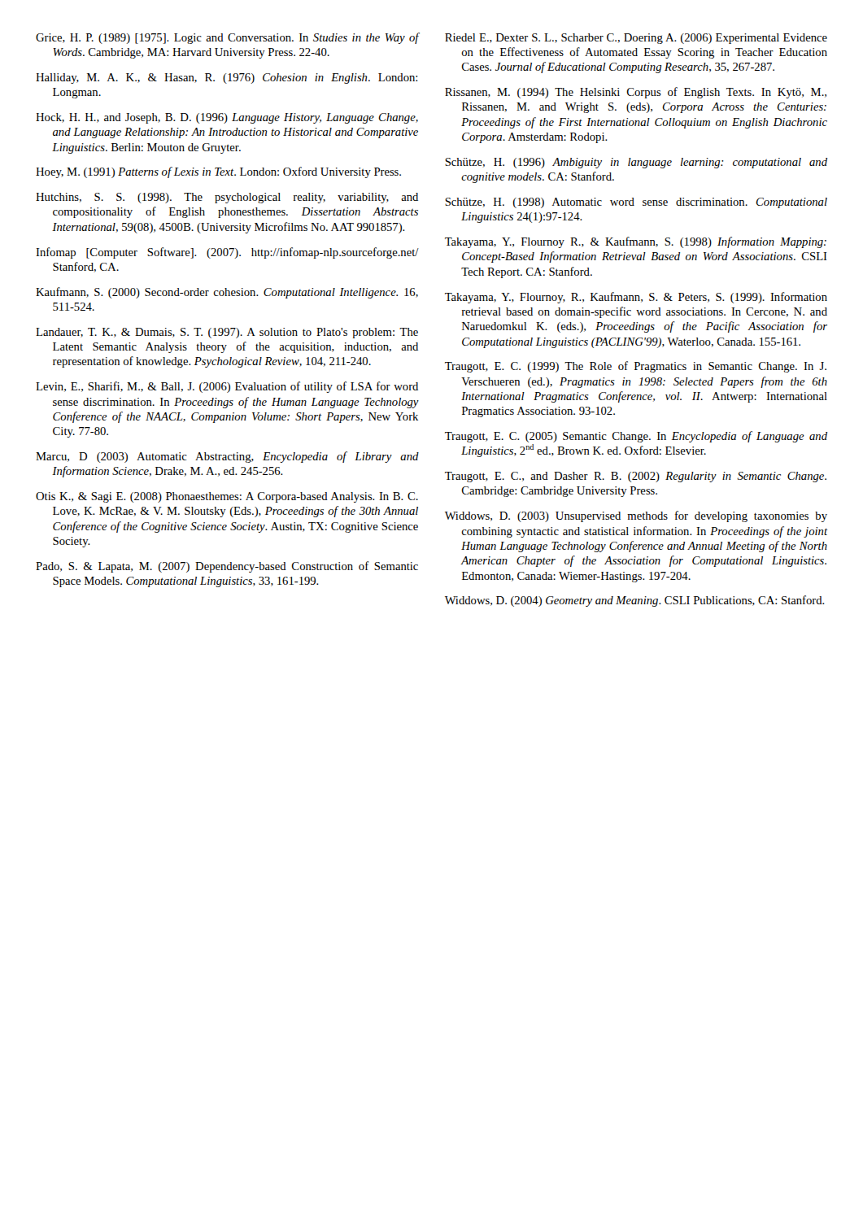Grice, H. P. (1989) [1975]. Logic and Conversation. In Studies in the Way of Words. Cambridge, MA: Harvard University Press. 22-40.
Halliday, M. A. K., & Hasan, R. (1976) Cohesion in English. London: Longman.
Hock, H. H., and Joseph, B. D. (1996) Language History, Language Change, and Language Relationship: An Introduction to Historical and Comparative Linguistics. Berlin: Mouton de Gruyter.
Hoey, M. (1991) Patterns of Lexis in Text. London: Oxford University Press.
Hutchins, S. S. (1998). The psychological reality, variability, and compositionality of English phonesthemes. Dissertation Abstracts International, 59(08), 4500B. (University Microfilms No. AAT 9901857).
Infomap [Computer Software]. (2007). http://infomap-nlp.sourceforge.net/ Stanford, CA.
Kaufmann, S. (2000) Second-order cohesion. Computational Intelligence. 16, 511-524.
Landauer, T. K., & Dumais, S. T. (1997). A solution to Plato's problem: The Latent Semantic Analysis theory of the acquisition, induction, and representation of knowledge. Psychological Review, 104, 211-240.
Levin, E., Sharifi, M., & Ball, J. (2006) Evaluation of utility of LSA for word sense discrimination. In Proceedings of the Human Language Technology Conference of the NAACL, Companion Volume: Short Papers, New York City. 77-80.
Marcu, D (2003) Automatic Abstracting, Encyclopedia of Library and Information Science, Drake, M. A., ed. 245-256.
Otis K., & Sagi E. (2008) Phonaesthemes: A Corpora-based Analysis. In B. C. Love, K. McRae, & V. M. Sloutsky (Eds.), Proceedings of the 30th Annual Conference of the Cognitive Science Society. Austin, TX: Cognitive Science Society.
Pado, S. & Lapata, M. (2007) Dependency-based Construction of Semantic Space Models. Computational Linguistics, 33, 161-199.
Riedel E., Dexter S. L., Scharber C., Doering A. (2006) Experimental Evidence on the Effectiveness of Automated Essay Scoring in Teacher Education Cases. Journal of Educational Computing Research, 35, 267-287.
Rissanen, M. (1994) The Helsinki Corpus of English Texts. In Kytö, M., Rissanen, M. and Wright S. (eds), Corpora Across the Centuries: Proceedings of the First International Colloquium on English Diachronic Corpora. Amsterdam: Rodopi.
Schütze, H. (1996) Ambiguity in language learning: computational and cognitive models. CA: Stanford.
Schütze, H. (1998) Automatic word sense discrimination. Computational Linguistics 24(1):97-124.
Takayama, Y., Flournoy R., & Kaufmann, S. (1998) Information Mapping: Concept-Based Information Retrieval Based on Word Associations. CSLI Tech Report. CA: Stanford.
Takayama, Y., Flournoy, R., Kaufmann, S. & Peters, S. (1999). Information retrieval based on domain-specific word associations. In Cercone, N. and Naruedomkul K. (eds.), Proceedings of the Pacific Association for Computational Linguistics (PACLING'99), Waterloo, Canada. 155-161.
Traugott, E. C. (1999) The Role of Pragmatics in Semantic Change. In J. Verschueren (ed.), Pragmatics in 1998: Selected Papers from the 6th International Pragmatics Conference, vol. II. Antwerp: International Pragmatics Association. 93-102.
Traugott, E. C. (2005) Semantic Change. In Encyclopedia of Language and Linguistics, 2nd ed., Brown K. ed. Oxford: Elsevier.
Traugott, E. C., and Dasher R. B. (2002) Regularity in Semantic Change. Cambridge: Cambridge University Press.
Widdows, D. (2003) Unsupervised methods for developing taxonomies by combining syntactic and statistical information. In Proceedings of the joint Human Language Technology Conference and Annual Meeting of the North American Chapter of the Association for Computational Linguistics. Edmonton, Canada: Wiemer-Hastings. 197-204.
Widdows, D. (2004) Geometry and Meaning. CSLI Publications, CA: Stanford.